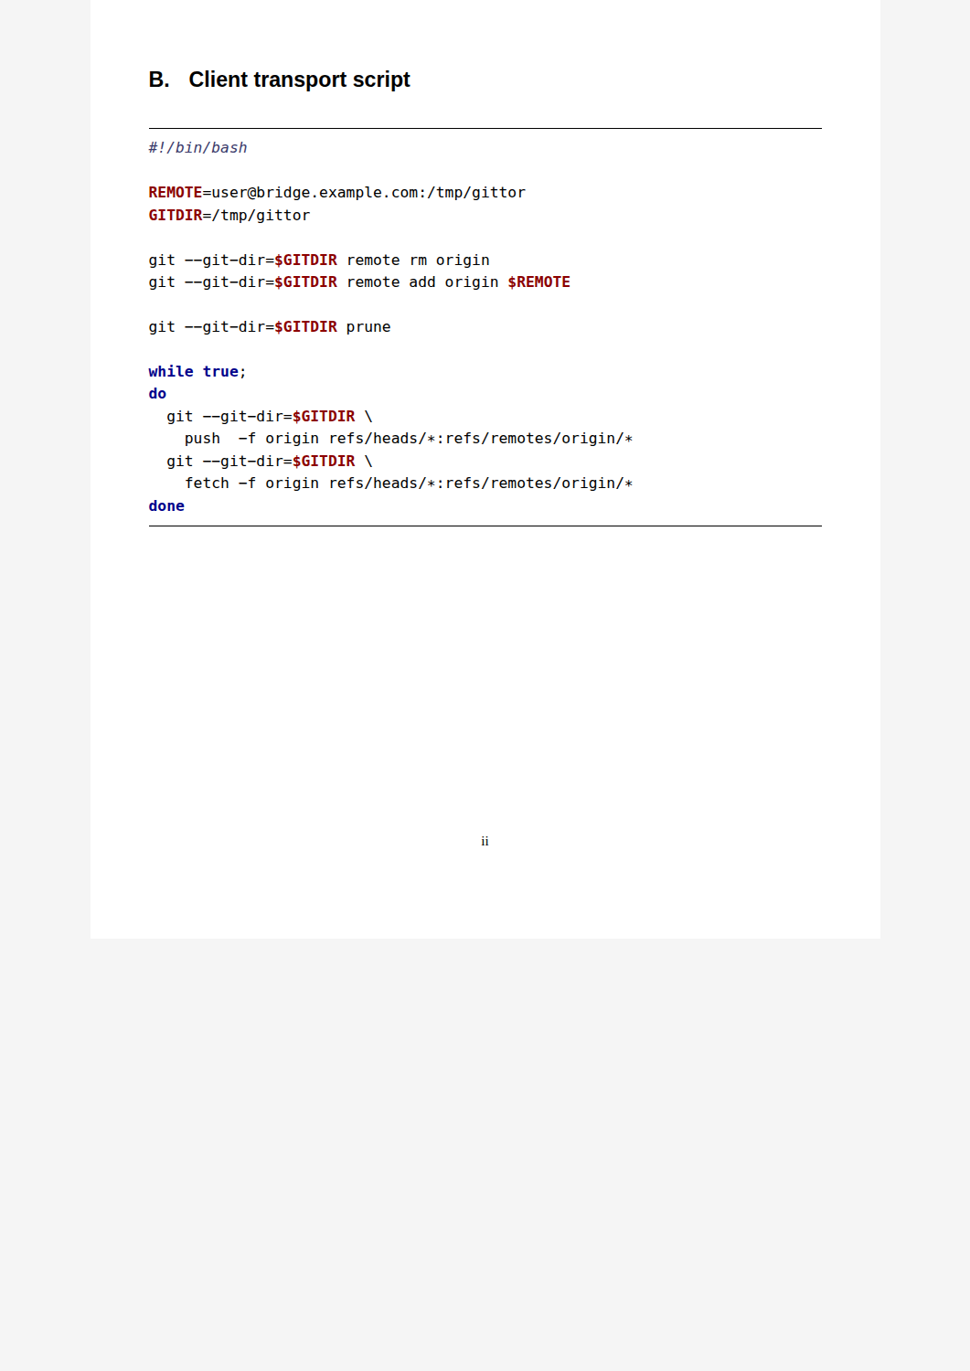B. Client transport script
#!/bin/bash

REMOTE=user@bridge.example.com:/tmp/gittor
GITDIR=/tmp/gittor

git −−git−dir=$GITDIR remote rm origin
git −−git−dir=$GITDIR remote add origin $REMOTE

git −−git−dir=$GITDIR prune

while true;
do
  git −−git−dir=$GITDIR \
    push  −f origin refs/heads/∗:refs/remotes/origin/∗
  git −−git−dir=$GITDIR \
    fetch −f origin refs/heads/∗:refs/remotes/origin/∗
done
ii